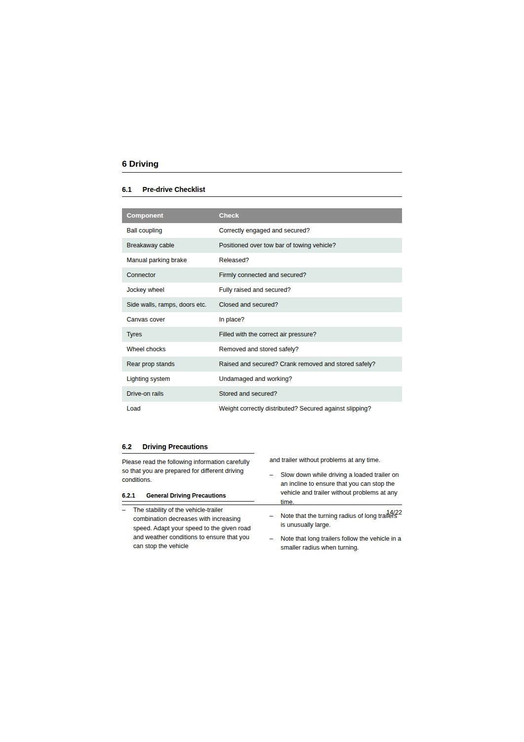6 Driving
6.1 Pre-drive Checklist
| Component | Check |
| --- | --- |
| Ball coupling | Correctly engaged and secured? |
| Breakaway cable | Positioned over tow bar of towing vehicle? |
| Manual parking brake | Released? |
| Connector | Firmly connected and secured? |
| Jockey wheel | Fully raised and secured? |
| Side walls, ramps, doors etc. | Closed and secured? |
| Canvas cover | In place? |
| Tyres | Filled with the correct air pressure? |
| Wheel chocks | Removed and stored safely? |
| Rear prop stands | Raised and secured? Crank removed and stored safely? |
| Lighting system | Undamaged and working? |
| Drive-on rails | Stored and secured? |
| Load | Weight correctly distributed? Secured against slipping? |
6.2 Driving Precautions
Please read the following information carefully so that you are prepared for different driving conditions.
6.2.1 General Driving Precautions
The stability of the vehicle-trailer combination decreases with increasing speed. Adapt your speed to the given road and weather conditions to ensure that you can stop the vehicle
and trailer without problems at any time.
Slow down while driving a loaded trailer on an incline to ensure that you can stop the vehicle and trailer without problems at any time.
Note that the turning radius of long trailers is unusually large.
Note that long trailers follow the vehicle in a smaller radius when turning.
14/22